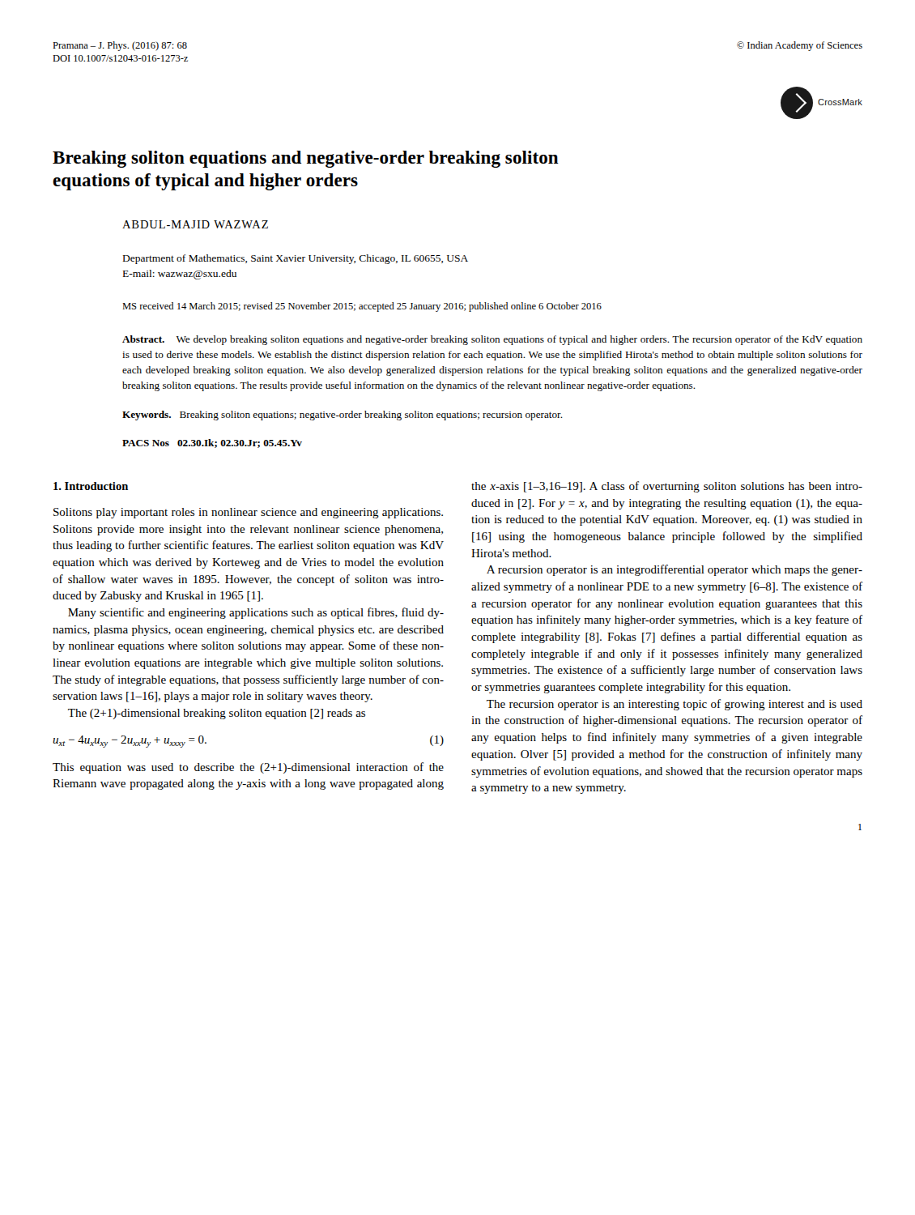Pramana – J. Phys. (2016) 87: 68
DOI 10.1007/s12043-016-1273-z
© Indian Academy of Sciences
CrossMark
Breaking soliton equations and negative-order breaking soliton
equations of typical and higher orders
ABDUL-MAJID WAZWAZ
Department of Mathematics, Saint Xavier University, Chicago, IL 60655, USA
E-mail: wazwaz@sxu.edu
MS received 14 March 2015; revised 25 November 2015; accepted 25 January 2016; published online 6 October 2016
Abstract. We develop breaking soliton equations and negative-order breaking soliton equations of typical and higher orders. The recursion operator of the KdV equation is used to derive these models. We establish the distinct dispersion relation for each equation. We use the simplified Hirota's method to obtain multiple soliton solutions for each developed breaking soliton equation. We also develop generalized dispersion relations for the typical breaking soliton equations and the generalized negative-order breaking soliton equations. The results provide useful information on the dynamics of the relevant nonlinear negative-order equations.
Keywords. Breaking soliton equations; negative-order breaking soliton equations; recursion operator.
PACS Nos 02.30.Ik; 02.30.Jr; 05.45.Yv
1. Introduction
Solitons play important roles in nonlinear science and engineering applications. Solitons provide more insight into the relevant nonlinear science phenomena, thus leading to further scientific features. The earliest soliton equation was KdV equation which was derived by Korteweg and de Vries to model the evolution of shallow water waves in 1895. However, the concept of soliton was introduced by Zabusky and Kruskal in 1965 [1].
Many scientific and engineering applications such as optical fibres, fluid dynamics, plasma physics, ocean engineering, chemical physics etc. are described by nonlinear equations where soliton solutions may appear. Some of these nonlinear evolution equations are integrable which give multiple soliton solutions. The study of integrable equations, that possess sufficiently large number of conservation laws [1–16], plays a major role in solitary waves theory.
The (2+1)-dimensional breaking soliton equation [2] reads as
uxt − 4uxuxy − 2uxxuy + uxxxy = 0. (1)
This equation was used to describe the (2+1)-dimensional interaction of the Riemann wave propagated along the y-axis with a long wave propagated along the x-axis [1–3,16–19]. A class of overturning soliton solutions has been introduced in [2]. For y = x, and by integrating the resulting equation (1), the equation is reduced to the potential KdV equation. Moreover, eq. (1) was studied in [16] using the homogeneous balance principle followed by the simplified Hirota's method.
A recursion operator is an integrodifferential operator which maps the generalized symmetry of a nonlinear PDE to a new symmetry [6–8]. The existence of a recursion operator for any nonlinear evolution equation guarantees that this equation has infinitely many higher-order symmetries, which is a key feature of complete integrability [8]. Fokas [7] defines a partial differential equation as completely integrable if and only if it possesses infinitely many generalized symmetries. The existence of a sufficiently large number of conservation laws or symmetries guarantees complete integrability for this equation.
The recursion operator is an interesting topic of growing interest and is used in the construction of higher-dimensional equations. The recursion operator of any equation helps to find infinitely many symmetries of a given integrable equation. Olver [5] provided a method for the construction of infinitely many symmetries of evolution equations, and showed that the recursion operator maps a symmetry to a new symmetry.
1